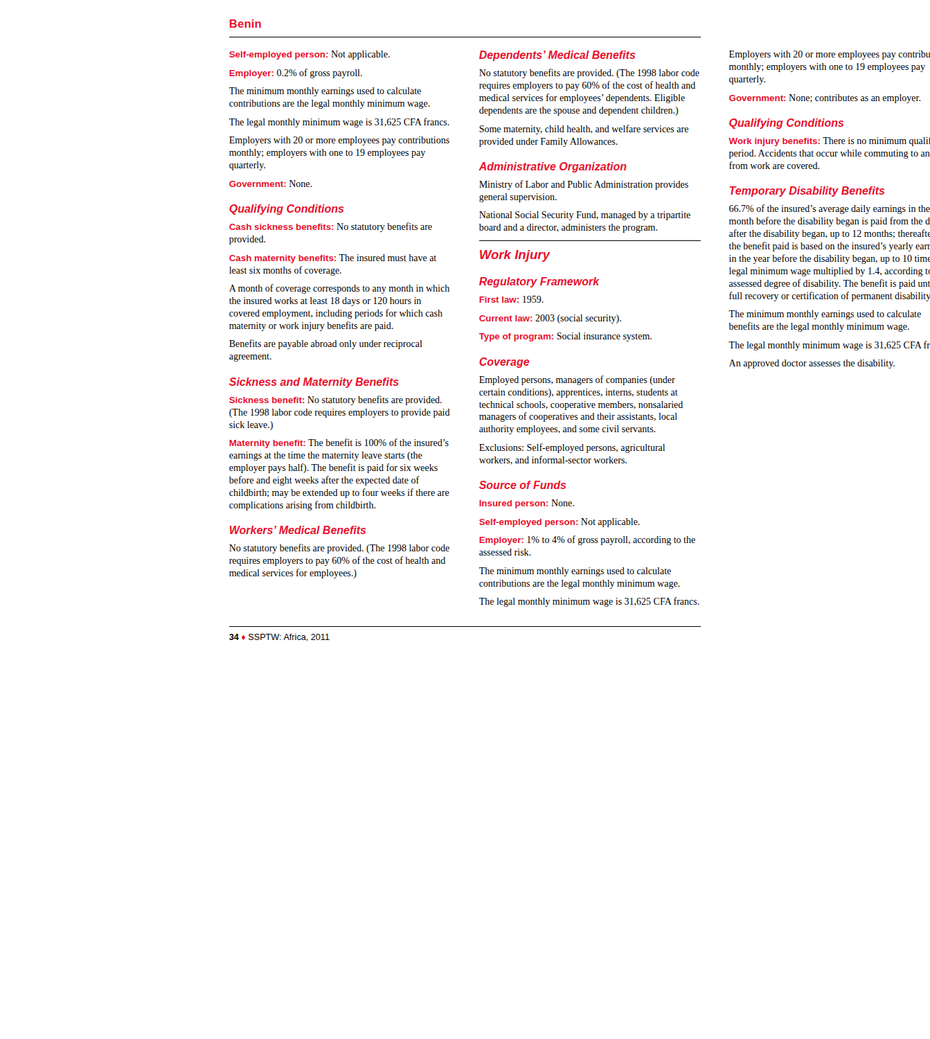Benin
Self-employed person: Not applicable.
Employer: 0.2% of gross payroll.
The minimum monthly earnings used to calculate contributions are the legal monthly minimum wage.
The legal monthly minimum wage is 31,625 CFA francs.
Employers with 20 or more employees pay contributions monthly; employers with one to 19 employees pay quarterly.
Government: None.
Qualifying Conditions
Cash sickness benefits: No statutory benefits are provided.
Cash maternity benefits: The insured must have at least six months of coverage.
A month of coverage corresponds to any month in which the insured works at least 18 days or 120 hours in covered employment, including periods for which cash maternity or work injury benefits are paid.
Benefits are payable abroad only under reciprocal agreement.
Sickness and Maternity Benefits
Sickness benefit: No statutory benefits are provided. (The 1998 labor code requires employers to provide paid sick leave.)
Maternity benefit: The benefit is 100% of the insured’s earnings at the time the maternity leave starts (the employer pays half). The benefit is paid for six weeks before and eight weeks after the expected date of childbirth; may be extended up to four weeks if there are complications arising from childbirth.
Workers’ Medical Benefits
No statutory benefits are provided. (The 1998 labor code requires employers to pay 60% of the cost of health and medical services for employees.)
Dependents’ Medical Benefits
No statutory benefits are provided. (The 1998 labor code requires employers to pay 60% of the cost of health and medical services for employees’ dependents. Eligible dependents are the spouse and dependent children.)
Some maternity, child health, and welfare services are provided under Family Allowances.
Administrative Organization
Ministry of Labor and Public Administration provides general supervision.
National Social Security Fund, managed by a tripartite board and a director, administers the program.
Work Injury
Regulatory Framework
First law: 1959.
Current law: 2003 (social security).
Type of program: Social insurance system.
Coverage
Employed persons, managers of companies (under certain conditions), apprentices, interns, students at technical schools, cooperative members, nonsalaried managers of cooperatives and their assistants, local authority employees, and some civil servants.
Exclusions: Self-employed persons, agricultural workers, and informal-sector workers.
Source of Funds
Insured person: None.
Self-employed person: Not applicable.
Employer: 1% to 4% of gross payroll, according to the assessed risk.
The minimum monthly earnings used to calculate contributions are the legal monthly minimum wage.
The legal monthly minimum wage is 31,625 CFA francs.
Employers with 20 or more employees pay contributions monthly; employers with one to 19 employees pay quarterly.
Government: None; contributes as an employer.
Qualifying Conditions
Work injury benefits: There is no minimum qualifying period. Accidents that occur while commuting to and from work are covered.
Temporary Disability Benefits
66.7% of the insured’s average daily earnings in the month before the disability began is paid from the day after the disability began, up to 12 months; thereafter, the benefit paid is based on the insured’s yearly earnings in the year before the disability began, up to 10 times the legal minimum wage multiplied by 1.4, according to the assessed degree of disability. The benefit is paid until full recovery or certification of permanent disability.
The minimum monthly earnings used to calculate benefits are the legal monthly minimum wage.
The legal monthly minimum wage is 31,625 CFA francs.
An approved doctor assesses the disability.
34 ♦ SSPTW: Africa, 2011